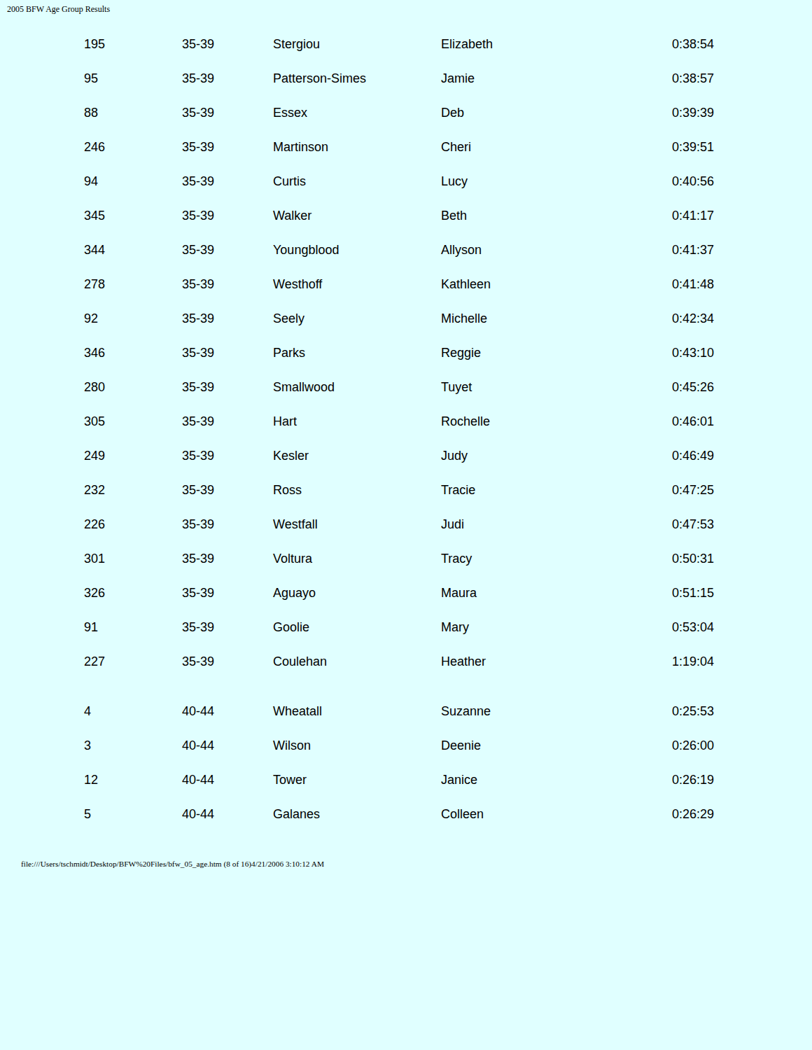2005 BFW Age Group Results
| 195 | 35-39 | Stergiou | Elizabeth | 0:38:54 |
| 95 | 35-39 | Patterson-Simes | Jamie | 0:38:57 |
| 88 | 35-39 | Essex | Deb | 0:39:39 |
| 246 | 35-39 | Martinson | Cheri | 0:39:51 |
| 94 | 35-39 | Curtis | Lucy | 0:40:56 |
| 345 | 35-39 | Walker | Beth | 0:41:17 |
| 344 | 35-39 | Youngblood | Allyson | 0:41:37 |
| 278 | 35-39 | Westhoff | Kathleen | 0:41:48 |
| 92 | 35-39 | Seely | Michelle | 0:42:34 |
| 346 | 35-39 | Parks | Reggie | 0:43:10 |
| 280 | 35-39 | Smallwood | Tuyet | 0:45:26 |
| 305 | 35-39 | Hart | Rochelle | 0:46:01 |
| 249 | 35-39 | Kesler | Judy | 0:46:49 |
| 232 | 35-39 | Ross | Tracie | 0:47:25 |
| 226 | 35-39 | Westfall | Judi | 0:47:53 |
| 301 | 35-39 | Voltura | Tracy | 0:50:31 |
| 326 | 35-39 | Aguayo | Maura | 0:51:15 |
| 91 | 35-39 | Goolie | Mary | 0:53:04 |
| 227 | 35-39 | Coulehan | Heather | 1:19:04 |
| 4 | 40-44 | Wheatall | Suzanne | 0:25:53 |
| 3 | 40-44 | Wilson | Deenie | 0:26:00 |
| 12 | 40-44 | Tower | Janice | 0:26:19 |
| 5 | 40-44 | Galanes | Colleen | 0:26:29 |
file:///Users/tschmidt/Desktop/BFW%20Files/bfw_05_age.htm (8 of 16)4/21/2006 3:10:12 AM